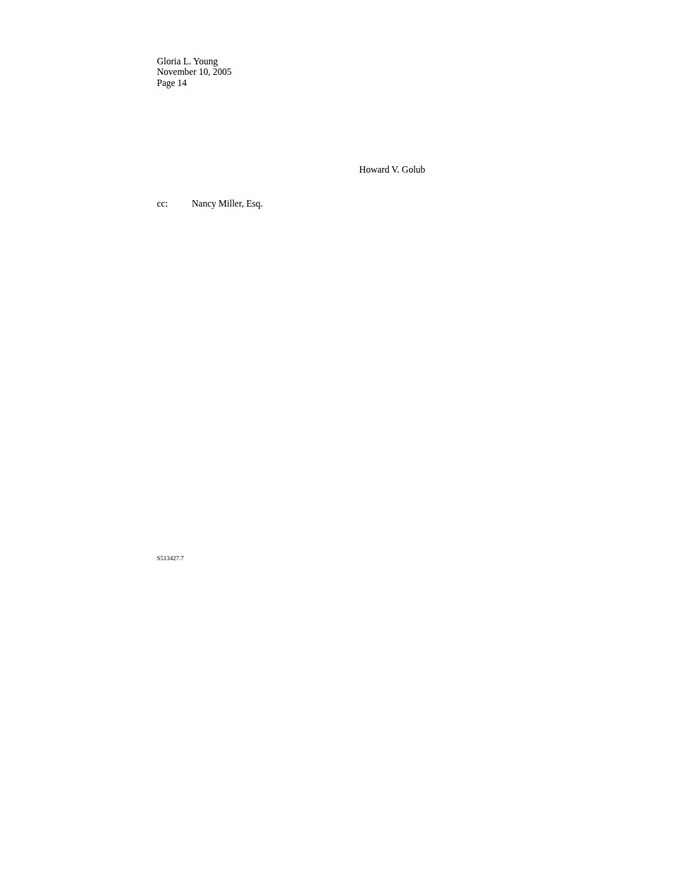Gloria L. Young
November 10, 2005
Page 14
Howard V. Golub
cc: Nancy Miller, Esq.
S513427.7